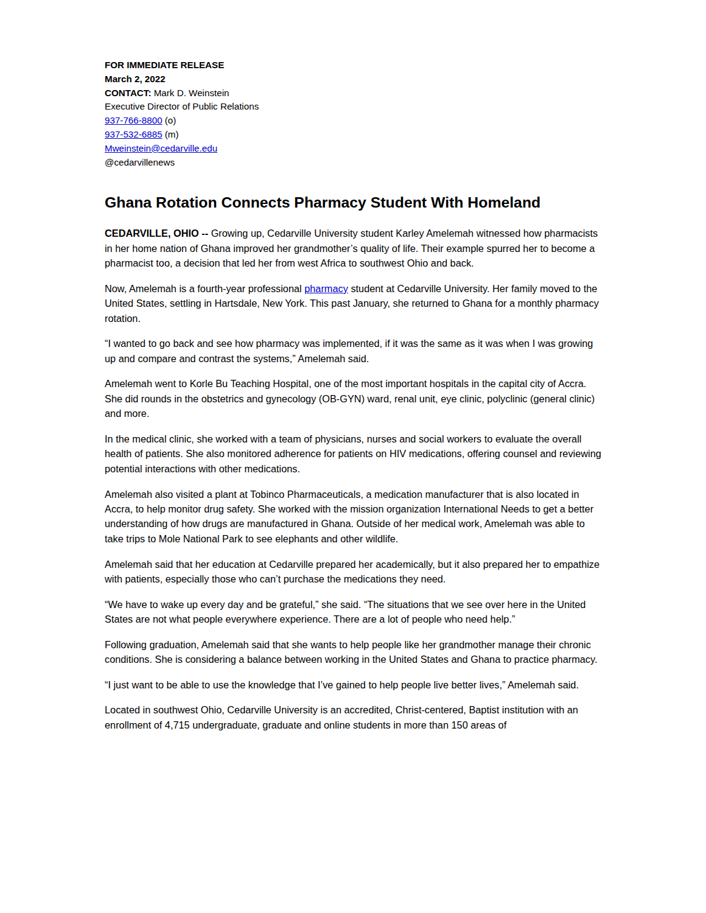FOR IMMEDIATE RELEASE
March 2, 2022
CONTACT: Mark D. Weinstein
Executive Director of Public Relations
937-766-8800 (o)
937-532-6885 (m)
Mweinstein@cedarville.edu
@cedarvillenews
Ghana Rotation Connects Pharmacy Student With Homeland
CEDARVILLE, OHIO -- Growing up, Cedarville University student Karley Amelemah witnessed how pharmacists in her home nation of Ghana improved her grandmother’s quality of life. Their example spurred her to become a pharmacist too, a decision that led her from west Africa to southwest Ohio and back.
Now, Amelemah is a fourth-year professional pharmacy student at Cedarville University. Her family moved to the United States, settling in Hartsdale, New York. This past January, she returned to Ghana for a monthly pharmacy rotation.
“I wanted to go back and see how pharmacy was implemented, if it was the same as it was when I was growing up and compare and contrast the systems,” Amelemah said.
Amelemah went to Korle Bu Teaching Hospital, one of the most important hospitals in the capital city of Accra. She did rounds in the obstetrics and gynecology (OB-GYN) ward, renal unit, eye clinic, polyclinic (general clinic) and more.
In the medical clinic, she worked with a team of physicians, nurses and social workers to evaluate the overall health of patients. She also monitored adherence for patients on HIV medications, offering counsel and reviewing potential interactions with other medications.
Amelemah also visited a plant at Tobinco Pharmaceuticals, a medication manufacturer that is also located in Accra, to help monitor drug safety. She worked with the mission organization International Needs to get a better understanding of how drugs are manufactured in Ghana. Outside of her medical work, Amelemah was able to take trips to Mole National Park to see elephants and other wildlife.
Amelemah said that her education at Cedarville prepared her academically, but it also prepared her to empathize with patients, especially those who can’t purchase the medications they need.
“We have to wake up every day and be grateful,” she said. “The situations that we see over here in the United States are not what people everywhere experience. There are a lot of people who need help.”
Following graduation, Amelemah said that she wants to help people like her grandmother manage their chronic conditions. She is considering a balance between working in the United States and Ghana to practice pharmacy.
“I just want to be able to use the knowledge that I’ve gained to help people live better lives,” Amelemah said.
Located in southwest Ohio, Cedarville University is an accredited, Christ-centered, Baptist institution with an enrollment of 4,715 undergraduate, graduate and online students in more than 150 areas of